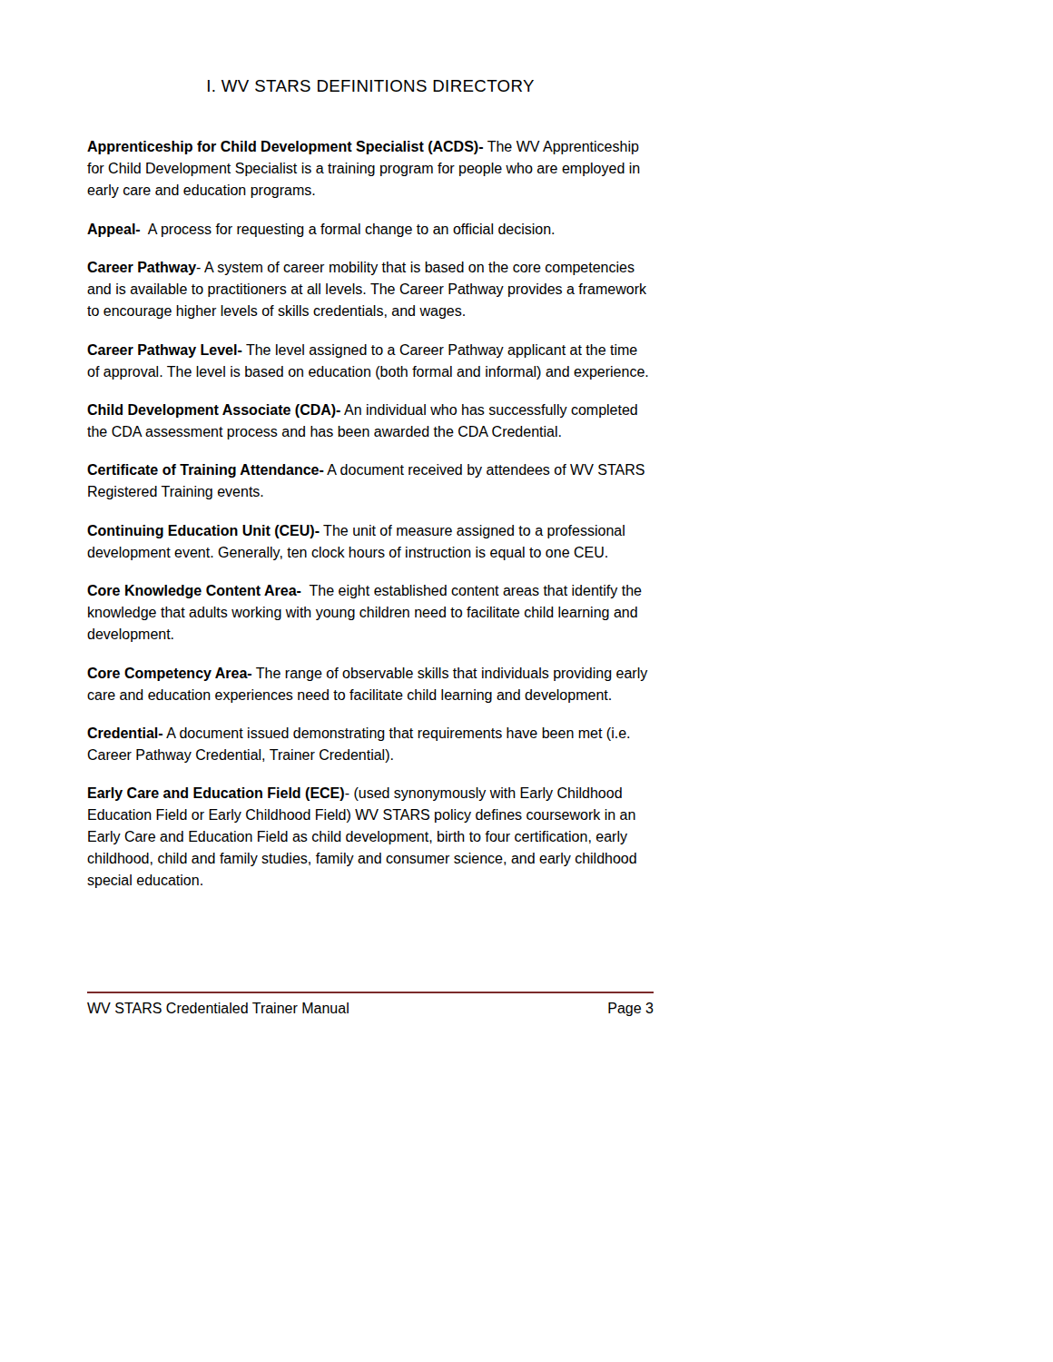I. WV STARS DEFINITIONS DIRECTORY
Apprenticeship for Child Development Specialist (ACDS)- The WV Apprenticeship for Child Development Specialist is a training program for people who are employed in early care and education programs.
Appeal- A process for requesting a formal change to an official decision.
Career Pathway- A system of career mobility that is based on the core competencies and is available to practitioners at all levels. The Career Pathway provides a framework to encourage higher levels of skills credentials, and wages.
Career Pathway Level- The level assigned to a Career Pathway applicant at the time of approval. The level is based on education (both formal and informal) and experience.
Child Development Associate (CDA)- An individual who has successfully completed the CDA assessment process and has been awarded the CDA Credential.
Certificate of Training Attendance- A document received by attendees of WV STARS Registered Training events.
Continuing Education Unit (CEU)- The unit of measure assigned to a professional development event. Generally, ten clock hours of instruction is equal to one CEU.
Core Knowledge Content Area- The eight established content areas that identify the knowledge that adults working with young children need to facilitate child learning and development.
Core Competency Area- The range of observable skills that individuals providing early care and education experiences need to facilitate child learning and development.
Credential- A document issued demonstrating that requirements have been met (i.e. Career Pathway Credential, Trainer Credential).
Early Care and Education Field (ECE)- (used synonymously with Early Childhood Education Field or Early Childhood Field) WV STARS policy defines coursework in an Early Care and Education Field as child development, birth to four certification, early childhood, child and family studies, family and consumer science, and early childhood special education.
WV STARS Credentialed Trainer Manual Page 3